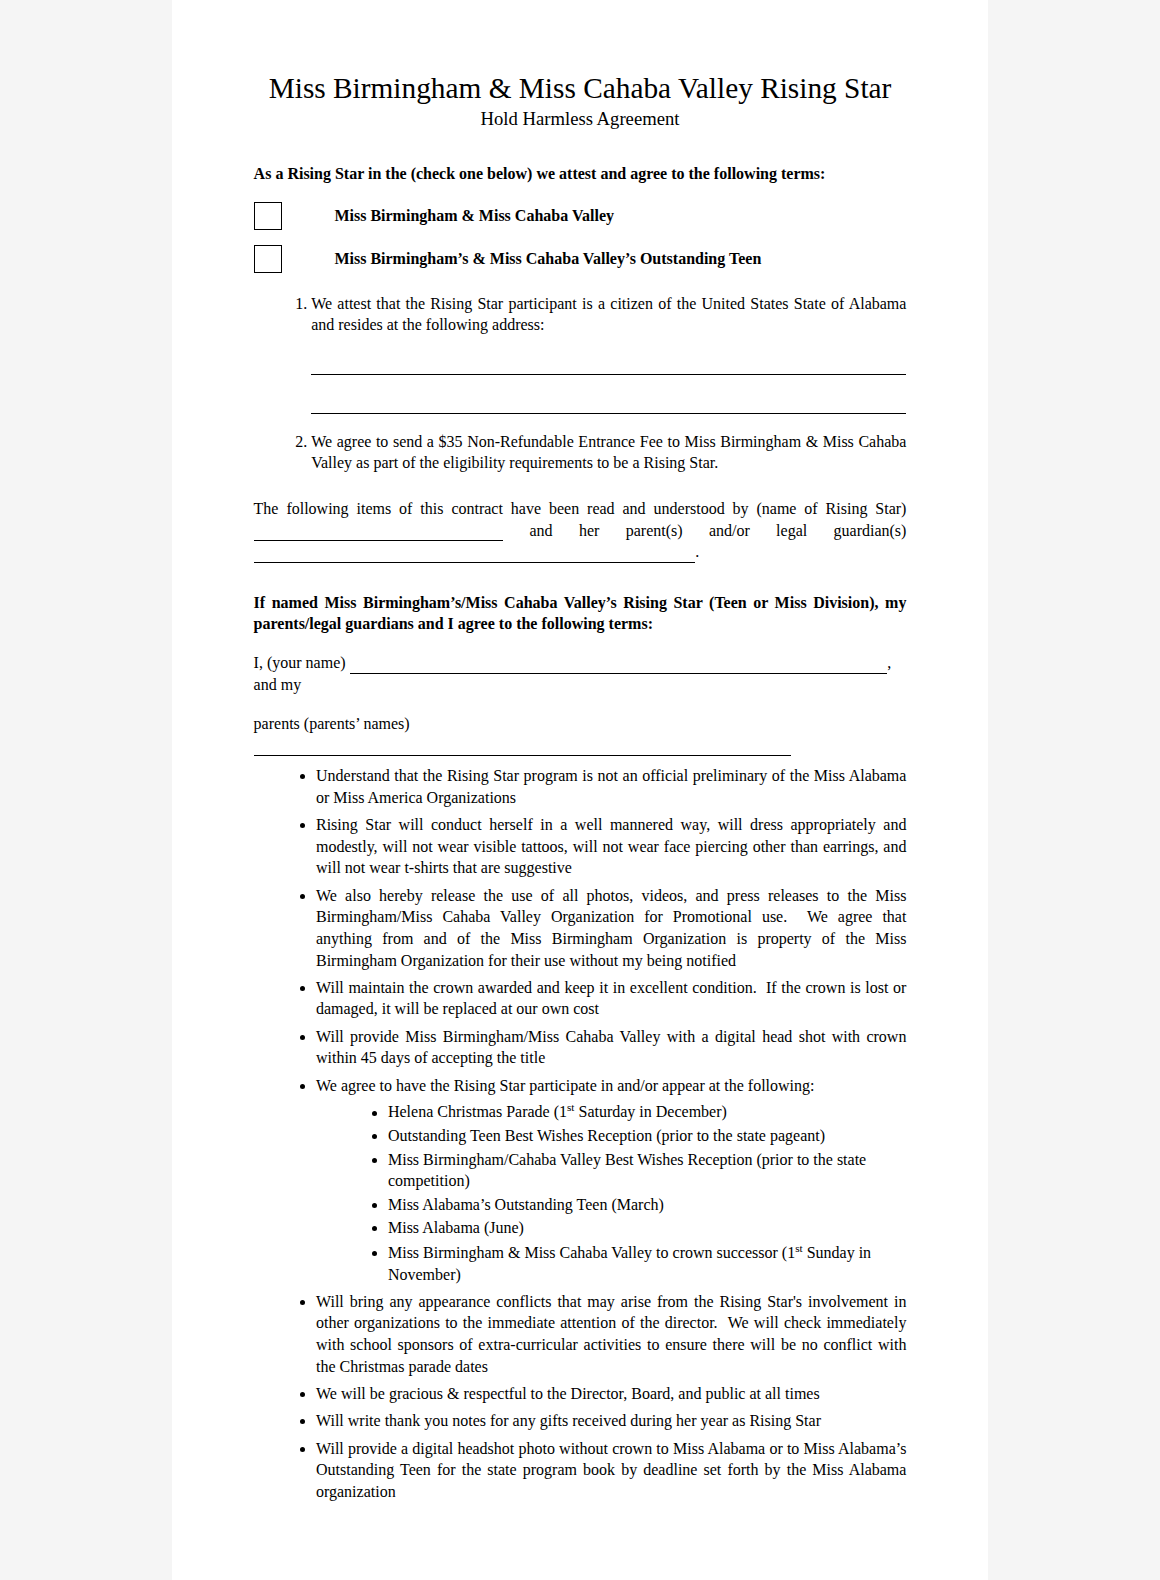Miss Birmingham & Miss Cahaba Valley Rising Star
Hold Harmless Agreement
As a Rising Star in the (check one below) we attest and agree to the following terms:
Miss Birmingham & Miss Cahaba Valley
Miss Birmingham’s & Miss Cahaba Valley’s Outstanding Teen
We attest that the Rising Star participant is a citizen of the United States State of Alabama and resides at the following address:
We agree to send a $35 Non-Refundable Entrance Fee to Miss Birmingham & Miss Cahaba Valley as part of the eligibility requirements to be a Rising Star.
The following items of this contract have been read and understood by (name of Rising Star) and her parent(s) and/or legal guardian(s) .
If named Miss Birmingham’s/Miss Cahaba Valley’s Rising Star (Teen or Miss Division), my parents/legal guardians and I agree to the following terms:
I, (your name) , and my
parents (parents’ names)
Understand that the Rising Star program is not an official preliminary of the Miss Alabama or Miss America Organizations
Rising Star will conduct herself in a well mannered way, will dress appropriately and modestly, will not wear visible tattoos, will not wear face piercing other than earrings, and will not wear t-shirts that are suggestive
We also hereby release the use of all photos, videos, and press releases to the Miss Birmingham/Miss Cahaba Valley Organization for Promotional use. We agree that anything from and of the Miss Birmingham Organization is property of the Miss Birmingham Organization for their use without my being notified
Will maintain the crown awarded and keep it in excellent condition. If the crown is lost or damaged, it will be replaced at our own cost
Will provide Miss Birmingham/Miss Cahaba Valley with a digital head shot with crown within 45 days of accepting the title
We agree to have the Rising Star participate in and/or appear at the following:
Helena Christmas Parade (1st Saturday in December)
Outstanding Teen Best Wishes Reception (prior to the state pageant)
Miss Birmingham/Cahaba Valley Best Wishes Reception (prior to the state competition)
Miss Alabama’s Outstanding Teen (March)
Miss Alabama (June)
Miss Birmingham & Miss Cahaba Valley to crown successor (1st Sunday in November)
Will bring any appearance conflicts that may arise from the Rising Star's involvement in other organizations to the immediate attention of the director. We will check immediately with school sponsors of extra-curricular activities to ensure there will be no conflict with the Christmas parade dates
We will be gracious & respectful to the Director, Board, and public at all times
Will write thank you notes for any gifts received during her year as Rising Star
Will provide a digital headshot photo without crown to Miss Alabama or to Miss Alabama’s Outstanding Teen for the state program book by deadline set forth by the Miss Alabama organization